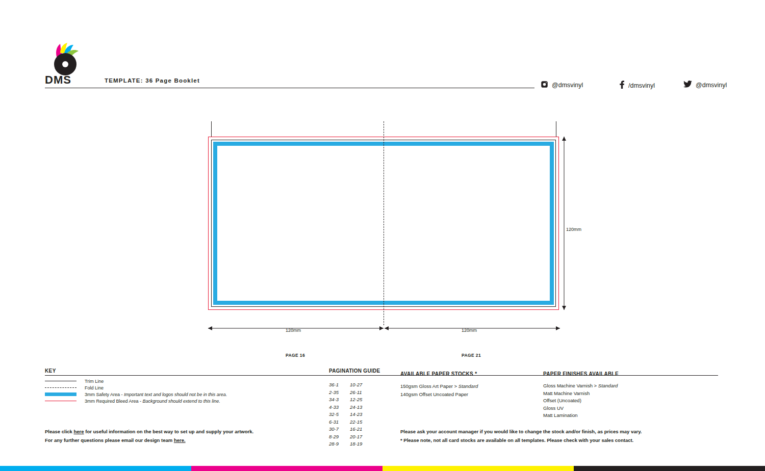DMS
TEMPLATE: 36 Page Booklet
@dmsvinyl
/dmsvinyl
@dmsvinyl
120mm
120mm
120mm
PAGE 16
PAGE 21
KEY
Trim Line
Fold Line
3mm Safety Area - Important text and logos should not be in this area.
3mm Required Bleed Area - Background should extend to this line.
Please click here for useful information on the best way to set up and supply your artwork.
For any further questions please email our design team here.
PAGINATION GUIDE
| 36-1 | 10-27 |
| 2-35 | 26-11 |
| 34-3 | 12-25 |
| 4-33 | 24-13 |
| 32-5 | 14-23 |
| 6-31 | 22-15 |
| 30-7 | 16-21 |
| 8-29 | 20-17 |
| 28-9 | 18-19 |
AVAILABLE PAPER STOCKS *
150gsm Gloss Art Paper > Standard
140gsm Offset Uncoated Paper
PAPER FINISHES AVAILABLE
Gloss Machine Varnish > Standard
Matt Machine Varnish
Offset (Uncoated)
Gloss UV
Matt Lamination
Please ask your account manager if you would like to change the stock and/or finish, as prices may vary.
* Please note, not all card stocks are available on all templates. Please check with your sales contact.